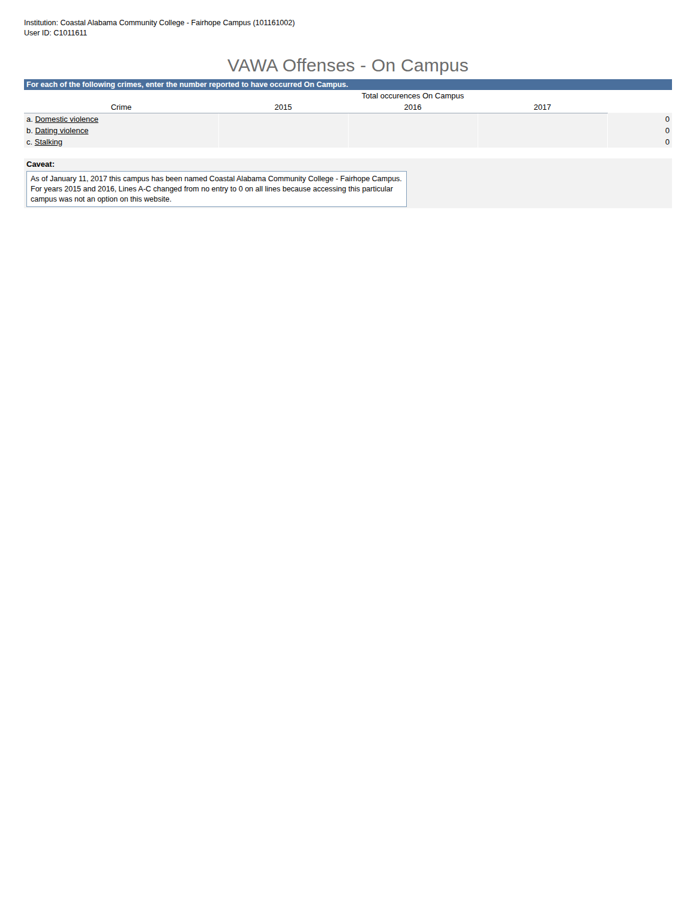Institution: Coastal Alabama Community College - Fairhope Campus (101161002)
User ID: C1011611
VAWA Offenses - On Campus
| For each of the following crimes, enter the number reported to have occurred On Campus. |
| | Total occurences On Campus | |
| Crime | 2015 | 2016 | 2017 | |
| a. Domestic violence | | | | 0 |
| b. Dating violence | | | | 0 |
| c. Stalking | | | | 0 |
| Caveat: |
| As of January 11, 2017 this campus has been named Coastal Alabama Community College - Fairhope Campus. For years 2015 and 2016, Lines A-C changed from no entry to 0 on all lines because accessing this particular campus was not an option on this website. |